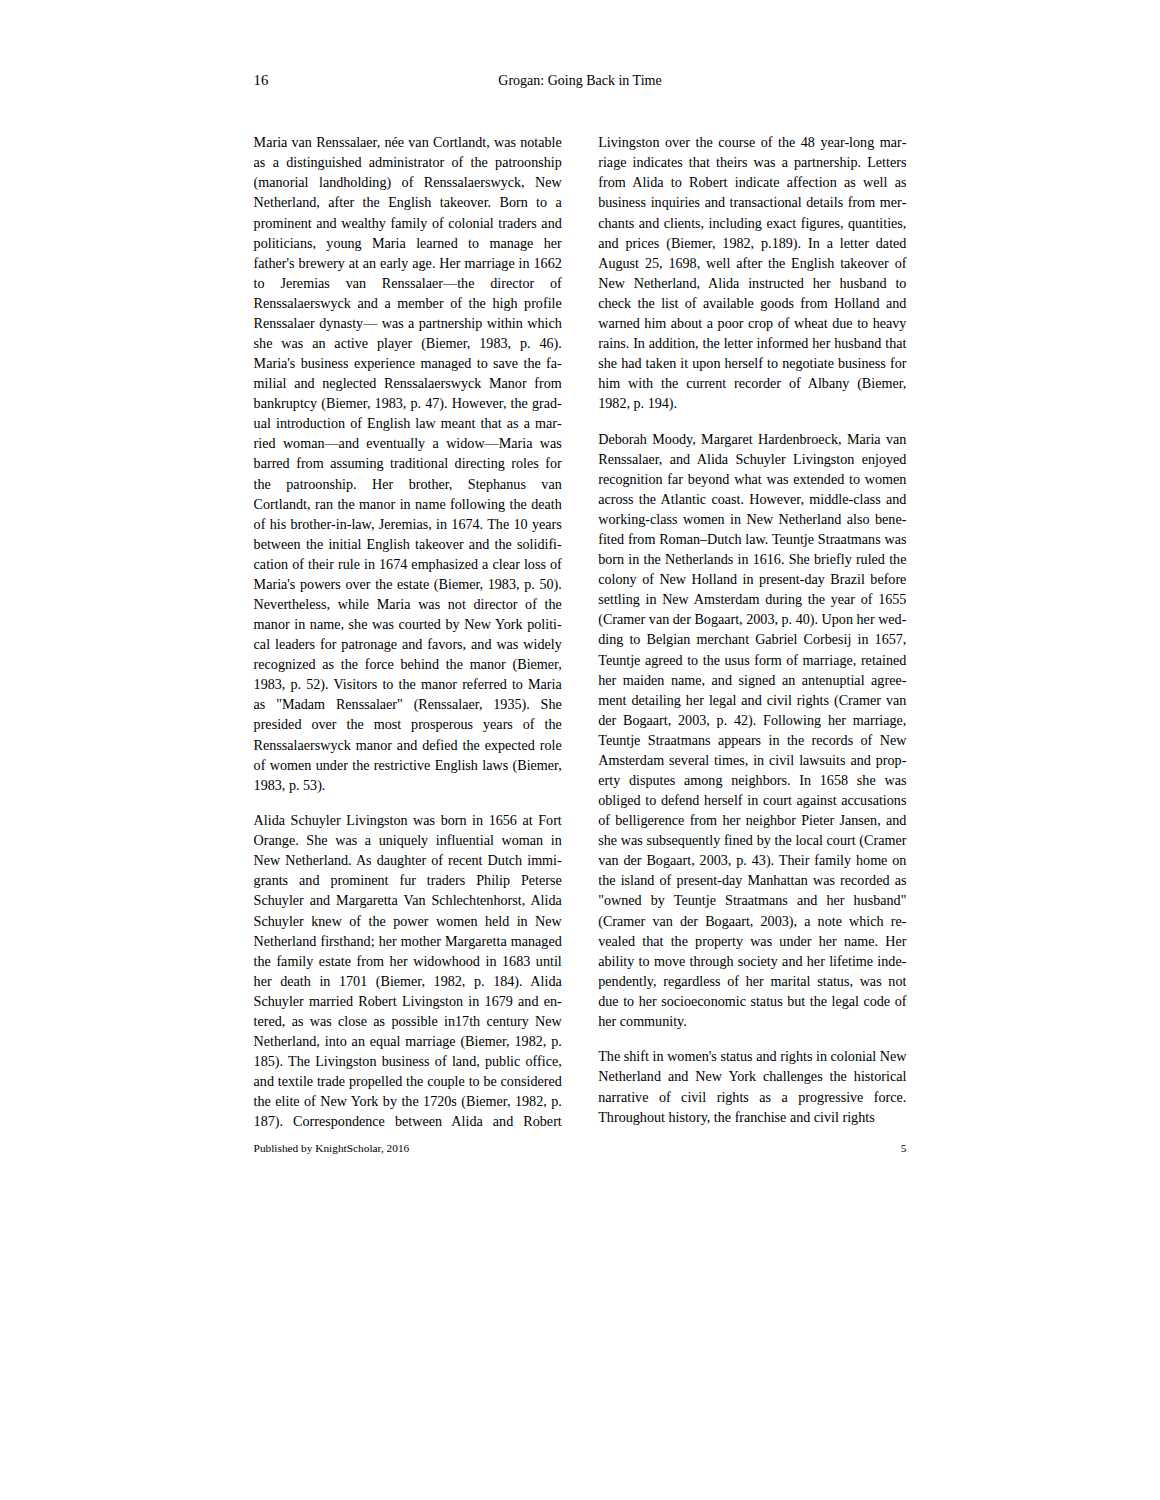16
Grogan: Going Back in Time
Maria van Renssalaer, née van Cortlandt, was notable as a distinguished administrator of the patroonship (manorial landholding) of Renssalaerswyck, New Netherland, after the English takeover. Born to a prominent and wealthy family of colonial traders and politicians, young Maria learned to manage her father's brewery at an early age. Her marriage in 1662 to Jeremias van Renssalaer—the director of Renssalaerswyck and a member of the high profile Renssalaer dynasty— was a partnership within which she was an active player (Biemer, 1983, p. 46). Maria's business experience managed to save the familial and neglected Renssalaerswyck Manor from bankruptcy (Biemer, 1983, p. 47). However, the gradual introduction of English law meant that as a married woman—and eventually a widow—Maria was barred from assuming traditional directing roles for the patroonship. Her brother, Stephanus van Cortlandt, ran the manor in name following the death of his brother-in-law, Jeremias, in 1674. The 10 years between the initial English takeover and the solidification of their rule in 1674 emphasized a clear loss of Maria's powers over the estate (Biemer, 1983, p. 50). Nevertheless, while Maria was not director of the manor in name, she was courted by New York political leaders for patronage and favors, and was widely recognized as the force behind the manor (Biemer, 1983, p. 52). Visitors to the manor referred to Maria as "Madam Renssalaer" (Renssalaer, 1935). She presided over the most prosperous years of the Renssalaerswyck manor and defied the expected role of women under the restrictive English laws (Biemer, 1983, p. 53).
Alida Schuyler Livingston was born in 1656 at Fort Orange. She was a uniquely influential woman in New Netherland. As daughter of recent Dutch immigrants and prominent fur traders Philip Peterse Schuyler and Margaretta Van Schlechtenhorst, Alida Schuyler knew of the power women held in New Netherland firsthand; her mother Margaretta managed the family estate from her widowhood in 1683 until her death in 1701 (Biemer, 1982, p. 184). Alida Schuyler married Robert Livingston in 1679 and entered, as was close as possible in17th century New Netherland, into an equal marriage (Biemer, 1982, p. 185). The Livingston business of land, public office, and textile trade propelled the couple to be considered the elite of New York by the 1720s (Biemer, 1982, p. 187). Correspondence between Alida and Robert Livingston over the course of the 48 year-long marriage indicates that theirs was a partnership. Letters from Alida to Robert indicate affection as well as business inquiries and transactional details from merchants and clients, including exact figures, quantities, and prices (Biemer, 1982, p.189). In a letter dated August 25, 1698, well after the English takeover of New Netherland, Alida instructed her husband to check the list of available goods from Holland and warned him about a poor crop of wheat due to heavy rains. In addition, the letter informed her husband that she had taken it upon herself to negotiate business for him with the current recorder of Albany (Biemer, 1982, p. 194).
Deborah Moody, Margaret Hardenbroeck, Maria van Renssalaer, and Alida Schuyler Livingston enjoyed recognition far beyond what was extended to women across the Atlantic coast. However, middle-class and working-class women in New Netherland also benefited from Roman–Dutch law. Teuntje Straatmans was born in the Netherlands in 1616. She briefly ruled the colony of New Holland in present-day Brazil before settling in New Amsterdam during the year of 1655 (Cramer van der Bogaart, 2003, p. 40). Upon her wedding to Belgian merchant Gabriel Corbesij in 1657, Teuntje agreed to the usus form of marriage, retained her maiden name, and signed an antenuptial agreement detailing her legal and civil rights (Cramer van der Bogaart, 2003, p. 42). Following her marriage, Teuntje Straatmans appears in the records of New Amsterdam several times, in civil lawsuits and property disputes among neighbors. In 1658 she was obliged to defend herself in court against accusations of belligerence from her neighbor Pieter Jansen, and she was subsequently fined by the local court (Cramer van der Bogaart, 2003, p. 43). Their family home on the island of present-day Manhattan was recorded as "owned by Teuntje Straatmans and her husband" (Cramer van der Bogaart, 2003), a note which revealed that the property was under her name. Her ability to move through society and her lifetime independently, regardless of her marital status, was not due to her socioeconomic status but the legal code of her community.
The shift in women's status and rights in colonial New Netherland and New York challenges the historical narrative of civil rights as a progressive force. Throughout history, the franchise and civil rights
Published by KnightScholar, 2016
5